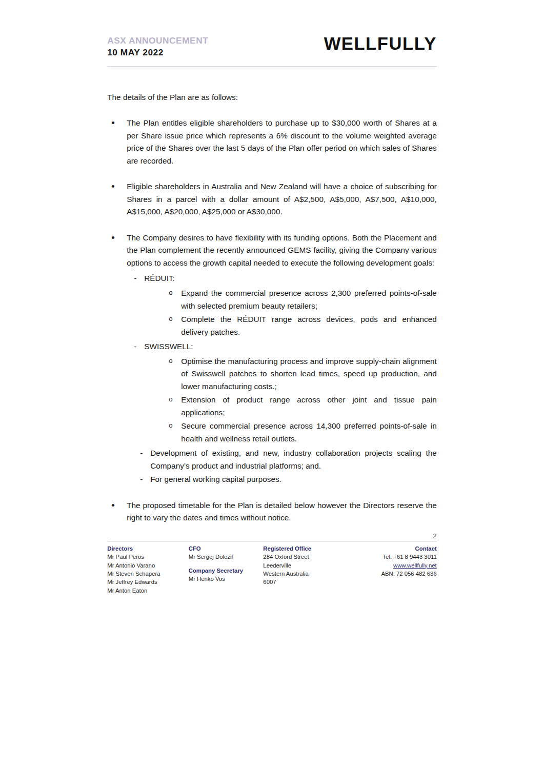ASX ANNOUNCEMENT
10 MAY 2022
WELLFULLY
The details of the Plan are as follows:
The Plan entitles eligible shareholders to purchase up to $30,000 worth of Shares at a per Share issue price which represents a 6% discount to the volume weighted average price of the Shares over the last 5 days of the Plan offer period on which sales of Shares are recorded.
Eligible shareholders in Australia and New Zealand will have a choice of subscribing for Shares in a parcel with a dollar amount of A$2,500, A$5,000, A$7,500, A$10,000, A$15,000, A$20,000, A$25,000 or A$30,000.
The Company desires to have flexibility with its funding options. Both the Placement and the Plan complement the recently announced GEMS facility, giving the Company various options to access the growth capital needed to execute the following development goals:
RÉDUIT:
Expand the commercial presence across 2,300 preferred points-of-sale with selected premium beauty retailers;
Complete the RÉDUIT range across devices, pods and enhanced delivery patches.
SWISSWELL:
Optimise the manufacturing process and improve supply-chain alignment of Swisswell patches to shorten lead times, speed up production, and lower manufacturing costs.;
Extension of product range across other joint and tissue pain applications;
Secure commercial presence across 14,300 preferred points-of-sale in health and wellness retail outlets.
Development of existing, and new, industry collaboration projects scaling the Company’s product and industrial platforms; and.
For general working capital purposes.
The proposed timetable for the Plan is detailed below however the Directors reserve the right to vary the dates and times without notice.
2
Directors
Mr Paul Peros
Mr Antonio Varano
Mr Steven Schapera
Mr Jeffrey Edwards
Mr Anton Eaton
CFO
Mr Sergej Dolezil Company Secretary
Mr Henko Vos
Registered Office
284 Oxford Street
Leederville
Western Australia
6007
Contact
Tel: +61 8 9443 3011
www.wellfully.net
ABN: 72 056 482 636